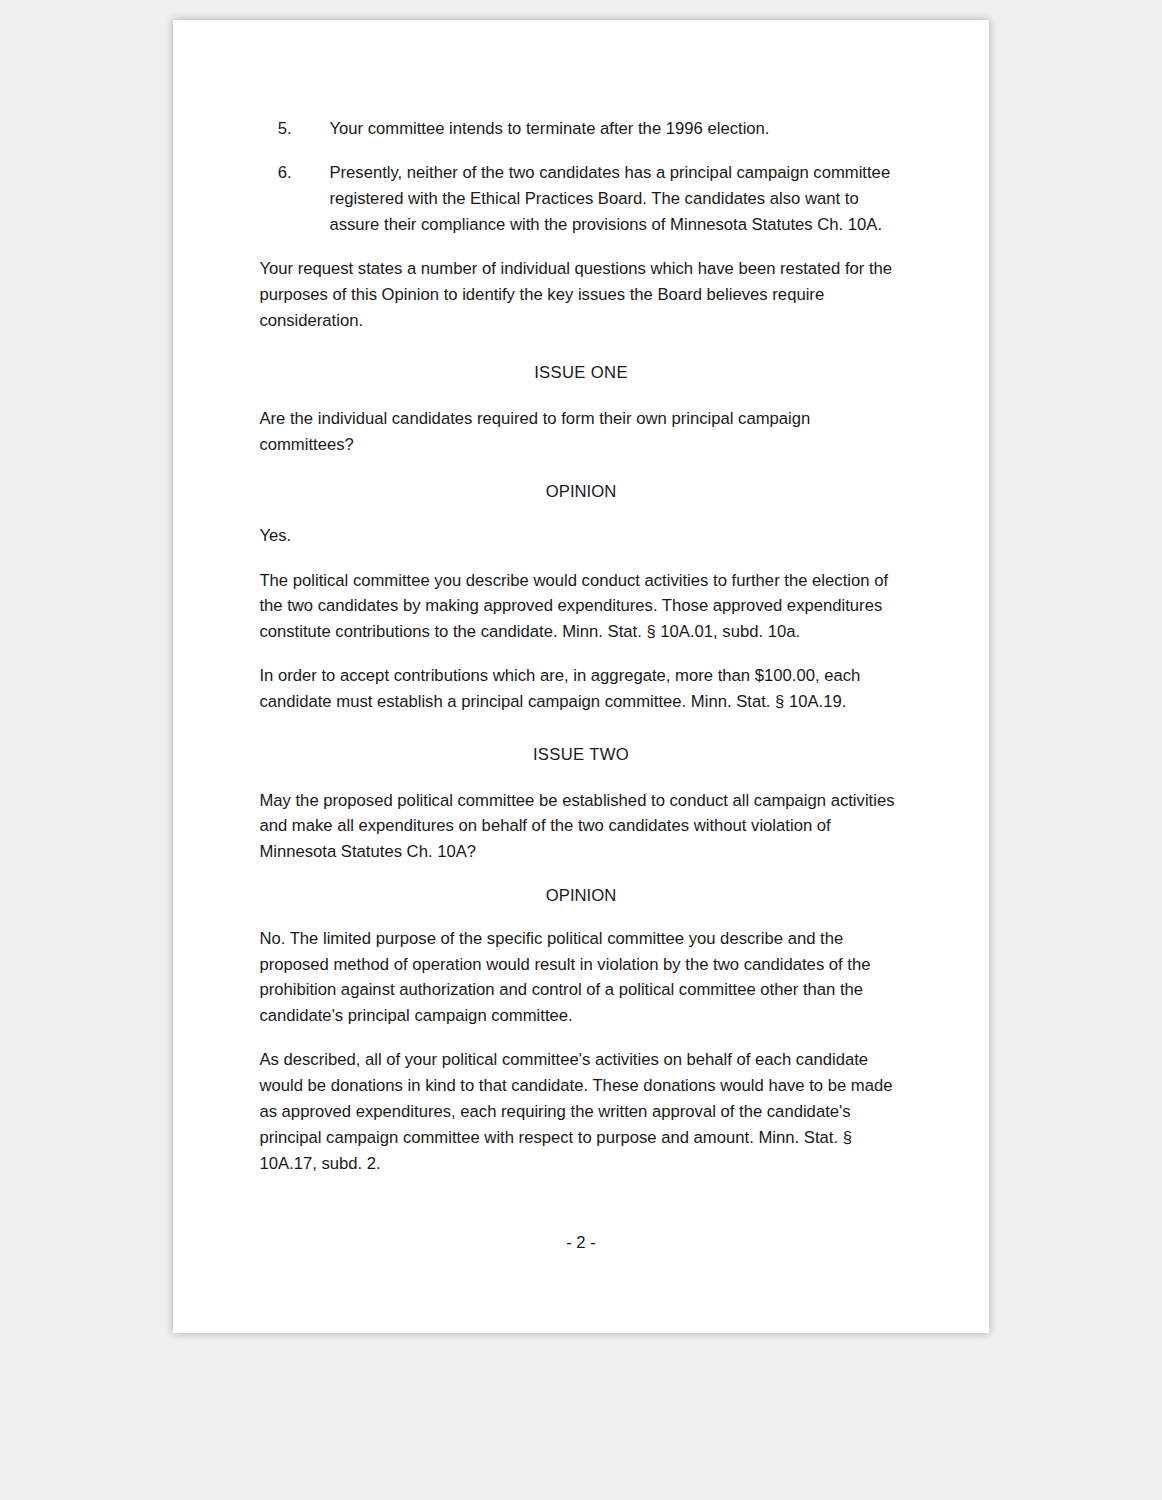5. Your committee intends to terminate after the 1996 election.
6. Presently, neither of the two candidates has a principal campaign committee registered with the Ethical Practices Board. The candidates also want to assure their compliance with the provisions of Minnesota Statutes Ch. 10A.
Your request states a number of individual questions which have been restated for the purposes of this Opinion to identify the key issues the Board believes require consideration.
ISSUE ONE
Are the individual candidates required to form their own principal campaign committees?
OPINION
Yes.
The political committee you describe would conduct activities to further the election of the two candidates by making approved expenditures. Those approved expenditures constitute contributions to the candidate. Minn. Stat. § 10A.01, subd. 10a.
In order to accept contributions which are, in aggregate, more than $100.00, each candidate must establish a principal campaign committee. Minn. Stat. § 10A.19.
ISSUE TWO
May the proposed political committee be established to conduct all campaign activities and make all expenditures on behalf of the two candidates without violation of Minnesota Statutes Ch. 10A?
OPINION
No. The limited purpose of the specific political committee you describe and the proposed method of operation would result in violation by the two candidates of the prohibition against authorization and control of a political committee other than the candidate's principal campaign committee.
As described, all of your political committee's activities on behalf of each candidate would be donations in kind to that candidate. These donations would have to be made as approved expenditures, each requiring the written approval of the candidate's principal campaign committee with respect to purpose and amount. Minn. Stat. § 10A.17, subd. 2.
- 2 -